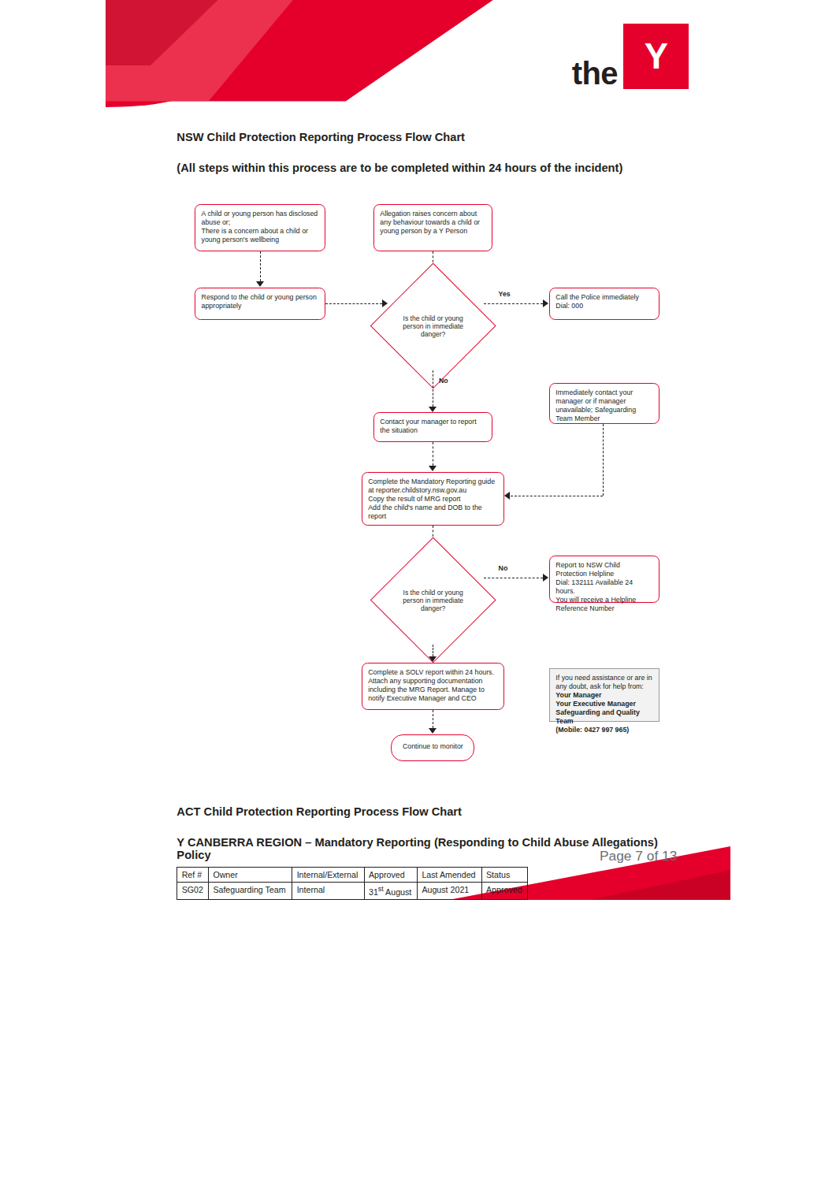the Y
NSW Child Protection Reporting Process Flow Chart
(All steps within this process are to be completed within 24 hours of the incident)
A child or young person has disclosed abuse or;
There is a concern about a child or young person's wellbeing
Allegation raises concern about any behaviour towards a child or young person by a Y Person
Respond to the child or young person appropriately
Is the child or young person in immediate danger?
Yes
Call the Police immediately
Dial: 000
No
Contact your manager to report the situation
Immediately contact your manager or if manager unavailable; Safeguarding Team Member
Complete the Mandatory Reporting guide at reporter.childstory.nsw.gov.au
Copy the result of MRG report
Add the child's name and DOB to the report
Is the child or young person in immediate danger?
No
Report to NSW Child Protection Helpline
Dial: 132111 Available 24 hours.
You will receive a Helpline Reference Number
Complete a SOLV report within 24 hours.
Attach any supporting documentation including the MRG Report. Manage to notify Executive Manager and CEO
If you need assistance or are in any doubt, ask for help from:
Your Manager
Your Executive Manager
Safeguarding and Quality Team
(Mobile: 0427 997 965)
Continue to monitor
ACT Child Protection Reporting Process Flow Chart
Y CANBERRA REGION – Mandatory Reporting (Responding to Child Abuse Allegations) Policy
| Ref # | Owner | Internal/External | Approved | Last Amended | Status |
| --- | --- | --- | --- | --- | --- |
| SG02 | Safeguarding Team | Internal | 31 st August | August 2021 | Approved |
Page 7 of 13